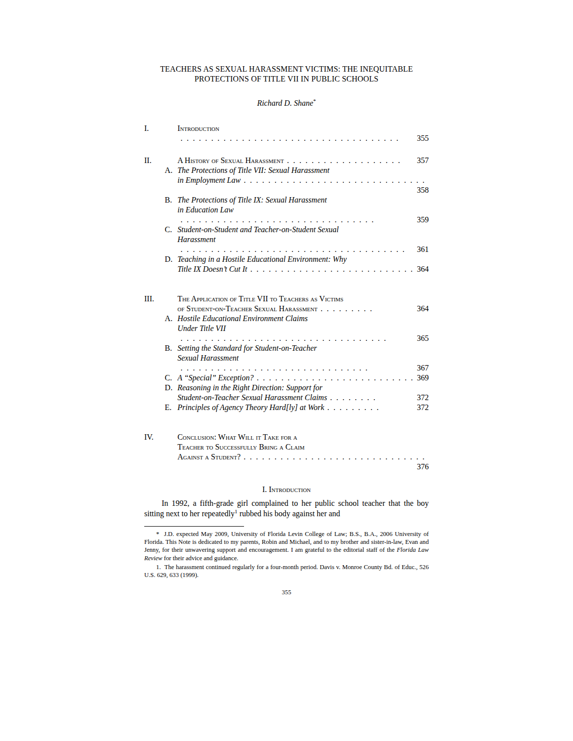Teachers as Sexual Harassment Victims: The Inequitable Protections of Title VII in Public Schools
Richard D. Shane*
| I. | | Introduction . . . . . . . . . . . . . . . . . . . . . . . . . . . . . . . . . . . . 355 |
| II. | | A History of Sexual Harassment . . . . . . . . . . . . . . . . . . . 357 |
| | A. | The Protections of Title VII: Sexual Harassment in Employment Law . . . . . . . . . . . . . . . . . . . . . . . . . . . . . . 358 |
| | B. | The Protections of Title IX: Sexual Harassment in Education Law . . . . . . . . . . . . . . . . . . . . . . . . . . . . . . . . 359 |
| | C. | Student-on-Student and Teacher-on-Student Sexual Harassment . . . . . . . . . . . . . . . . . . . . . . . . . . . . . . . . . . . . . 361 |
| | D. | Teaching in a Hostile Educational Environment: Why Title IX Doesn’t Cut It . . . . . . . . . . . . . . . . . . . . . . . . . . . 364 |
| III. | | The Application of Title VII to Teachers as Victims of Student-on-Teacher Sexual Harassment . . . . . . . . . 364 |
| | A. | Hostile Educational Environment Claims Under Title VII . . . . . . . . . . . . . . . . . . . . . . . . . . . . . . . . . . 365 |
| | B. | Setting the Standard for Student-on-Teacher Sexual Harassment . . . . . . . . . . . . . . . . . . . . . . . . . . . . . . . 367 |
| | C. | A “Special” Exception? . . . . . . . . . . . . . . . . . . . . . . . . . . 369 |
| | D. | Reasoning in the Right Direction: Support for Student-on-Teacher Sexual Harassment Claims . . . . . . . . 372 |
| | E. | Principles of Agency Theory Hard[ly] at Work . . . . . . . . . 372 |
| IV. | | Conclusion: What Will it Take for a Teacher to Successfully Bring a Claim Against a Student? . . . . . . . . . . . . . . . . . . . . . . . . . . . . . . 376 |
I. Introduction
In 1992, a fifth-grade girl complained to her public school teacher that the boy sitting next to her repeatedly1 rubbed his body against her and
* J.D. expected May 2009, University of Florida Levin College of Law; B.S., B.A., 2006 University of Florida. This Note is dedicated to my parents, Robin and Michael, and to my brother and sister-in-law, Evan and Jenny, for their unwavering support and encouragement. I am grateful to the editorial staff of the Florida Law Review for their advice and guidance.
1. The harassment continued regularly for a four-month period. Davis v. Monroe County Bd. of Educ., 526 U.S. 629, 633 (1999).
355